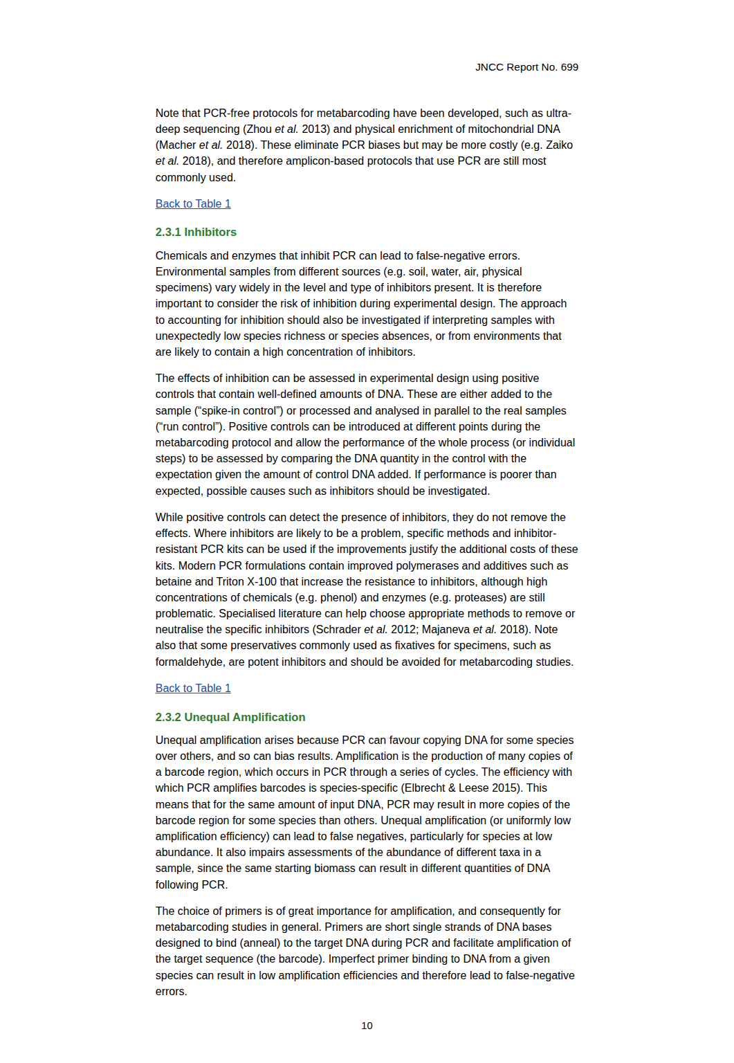JNCC Report No. 699
Note that PCR-free protocols for metabarcoding have been developed, such as ultra-deep sequencing (Zhou et al. 2013) and physical enrichment of mitochondrial DNA (Macher et al. 2018). These eliminate PCR biases but may be more costly (e.g. Zaiko et al. 2018), and therefore amplicon-based protocols that use PCR are still most commonly used.
Back to Table 1
2.3.1 Inhibitors
Chemicals and enzymes that inhibit PCR can lead to false-negative errors. Environmental samples from different sources (e.g. soil, water, air, physical specimens) vary widely in the level and type of inhibitors present. It is therefore important to consider the risk of inhibition during experimental design. The approach to accounting for inhibition should also be investigated if interpreting samples with unexpectedly low species richness or species absences, or from environments that are likely to contain a high concentration of inhibitors.
The effects of inhibition can be assessed in experimental design using positive controls that contain well-defined amounts of DNA. These are either added to the sample (“spike-in control”) or processed and analysed in parallel to the real samples (“run control”). Positive controls can be introduced at different points during the metabarcoding protocol and allow the performance of the whole process (or individual steps) to be assessed by comparing the DNA quantity in the control with the expectation given the amount of control DNA added. If performance is poorer than expected, possible causes such as inhibitors should be investigated.
While positive controls can detect the presence of inhibitors, they do not remove the effects. Where inhibitors are likely to be a problem, specific methods and inhibitor-resistant PCR kits can be used if the improvements justify the additional costs of these kits. Modern PCR formulations contain improved polymerases and additives such as betaine and Triton X-100 that increase the resistance to inhibitors, although high concentrations of chemicals (e.g. phenol) and enzymes (e.g. proteases) are still problematic. Specialised literature can help choose appropriate methods to remove or neutralise the specific inhibitors (Schrader et al. 2012; Majaneva et al. 2018). Note also that some preservatives commonly used as fixatives for specimens, such as formaldehyde, are potent inhibitors and should be avoided for metabarcoding studies.
Back to Table 1
2.3.2 Unequal Amplification
Unequal amplification arises because PCR can favour copying DNA for some species over others, and so can bias results. Amplification is the production of many copies of a barcode region, which occurs in PCR through a series of cycles. The efficiency with which PCR amplifies barcodes is species-specific (Elbrecht & Leese 2015). This means that for the same amount of input DNA, PCR may result in more copies of the barcode region for some species than others. Unequal amplification (or uniformly low amplification efficiency) can lead to false negatives, particularly for species at low abundance. It also impairs assessments of the abundance of different taxa in a sample, since the same starting biomass can result in different quantities of DNA following PCR.
The choice of primers is of great importance for amplification, and consequently for metabarcoding studies in general. Primers are short single strands of DNA bases designed to bind (anneal) to the target DNA during PCR and facilitate amplification of the target sequence (the barcode). Imperfect primer binding to DNA from a given species can result in low amplification efficiencies and therefore lead to false-negative errors.
10